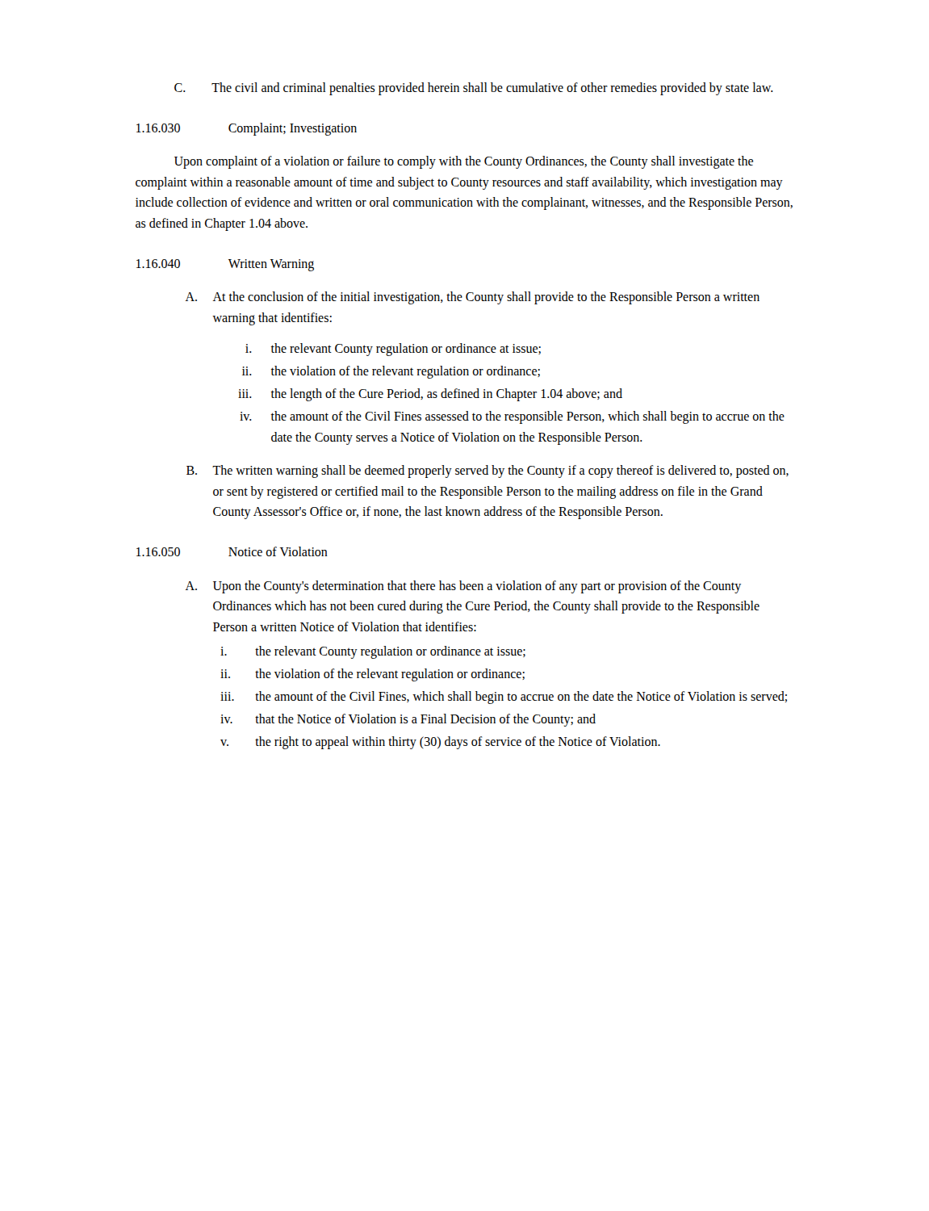C. The civil and criminal penalties provided herein shall be cumulative of other remedies provided by state law.
1.16.030 Complaint; Investigation
Upon complaint of a violation or failure to comply with the County Ordinances, the County shall investigate the complaint within a reasonable amount of time and subject to County resources and staff availability, which investigation may include collection of evidence and written or oral communication with the complainant, witnesses, and the Responsible Person, as defined in Chapter 1.04 above.
1.16.040 Written Warning
At the conclusion of the initial investigation, the County shall provide to the Responsible Person a written warning that identifies:
the relevant County regulation or ordinance at issue;
the violation of the relevant regulation or ordinance;
the length of the Cure Period, as defined in Chapter 1.04 above; and
the amount of the Civil Fines assessed to the responsible Person, which shall begin to accrue on the date the County serves a Notice of Violation on the Responsible Person.
The written warning shall be deemed properly served by the County if a copy thereof is delivered to, posted on, or sent by registered or certified mail to the Responsible Person to the mailing address on file in the Grand County Assessor's Office or, if none, the last known address of the Responsible Person.
1.16.050 Notice of Violation
Upon the County's determination that there has been a violation of any part or provision of the County Ordinances which has not been cured during the Cure Period, the County shall provide to the Responsible Person a written Notice of Violation that identifies:
the relevant County regulation or ordinance at issue;
the violation of the relevant regulation or ordinance;
the amount of the Civil Fines, which shall begin to accrue on the date the Notice of Violation is served;
that the Notice of Violation is a Final Decision of the County; and
the right to appeal within thirty (30) days of service of the Notice of Violation.